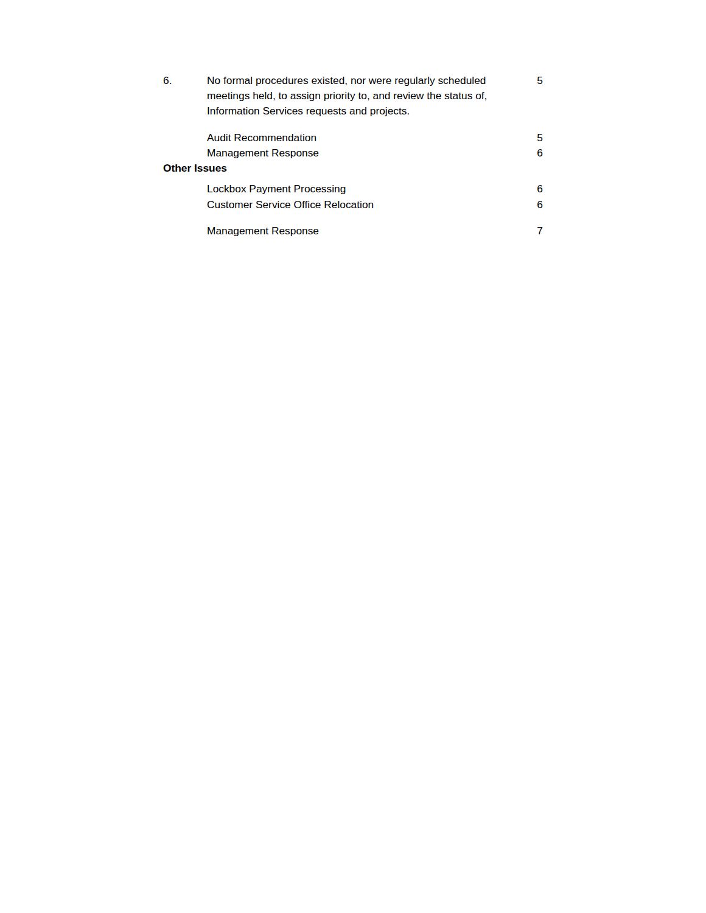| 6. | No formal procedures existed, nor were regularly scheduled meetings held, to assign priority to, and review the status of, Information Services requests and projects. | 5 |
| | Audit Recommendation | 5 |
| | Management Response | 6 |
| Other Issues | |
| | Lockbox Payment Processing | 6 |
| | Customer Service Office Relocation | 6 |
| | Management Response | 7 |